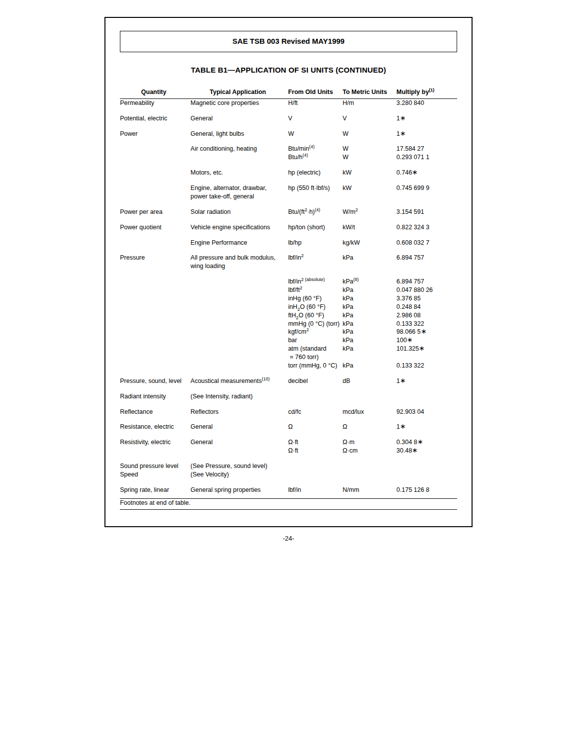SAE TSB 003 Revised MAY1999
TABLE B1—APPLICATION OF SI UNITS (CONTINUED)
| Quantity | Typical Application | From Old Units | To Metric Units | Multiply by (1) |
| --- | --- | --- | --- | --- |
| Permeability | Magnetic core properties | H/ft | H/m | 3.280 840 |
| Potential, electric | General | V | V | 1 ∗ |
| Power | General, light bulbs | W | W | 1 ∗ |
| | Air conditioning, heating | Btu/min (4) | W | 17.584 27 |
| | | Btu/h (4) | W | 0.293 071 1 |
| | Motors, etc. | hp (electric) | kW | 0.746 ∗ |
| | Engine, alternator, drawbar, power take-off, general | hp (550 ft·lbf/s) | kW | 0.745 699 9 |
| Power per area | Solar radiation | Btu/(ft 2 ·h) (4) | W/m 2 | 3.154 591 |
| Power quotient | Vehicle engine specifications | hp/ton (short) | kW/t | 0.822 324 3 |
| | Engine Performance | lb/hp | kg/kW | 0.608 032 7 |
| Pressure | All pressure and bulk modulus, wing loading | lbf/in 2 | kPa | 6.894 757 |
| | | lbf/in 2 (absolute) | kPa (8) | 6.894 757 |
| | | lbf/ft 2 | kPa | 0.047 880 26 |
| | | inHg (60 °F) | kPa | 3.376 85 |
| | | inH 2 O (60 °F) | kPa | 0.248 84 |
| | | ftH 2 O (60 °F) | kPa | 2.986 08 |
| | | mmHg (0 °C) (torr) | kPa | 0.133 322 |
| | | kgf/cm 2 | kPa | 98.066 5 ∗ |
| | | bar | kPa | 100 ∗ |
| | | atm (standard = 760 torr) | kPa | 101.325 ∗ |
| | | torr (mmHg, 0 °C) | kPa | 0.133 322 |
| Pressure, sound, level | Acoustical measurements (10) | decibel | dB | 1 ∗ |
| Radiant intensity | (See Intensity, radiant) | | | |
| Reflectance | Reflectors | cd/fc | mcd/lux | 92.903 04 |
| Resistance, electric | General | Ω | Ω | 1 ∗ |
| Resistivity, electric | General | Ω·ft | Ω·m | 0.304 8 ∗ |
| | | Ω·ft | Ω·cm | 30.48 ∗ |
| Sound pressure level | (See Pressure, sound level) | | | |
| Speed | (See Velocity) | | | |
| Spring rate, linear | General spring properties | lbf/in | N/mm | 0.175 126 8 |
| Footnotes at end of table. |
-24-